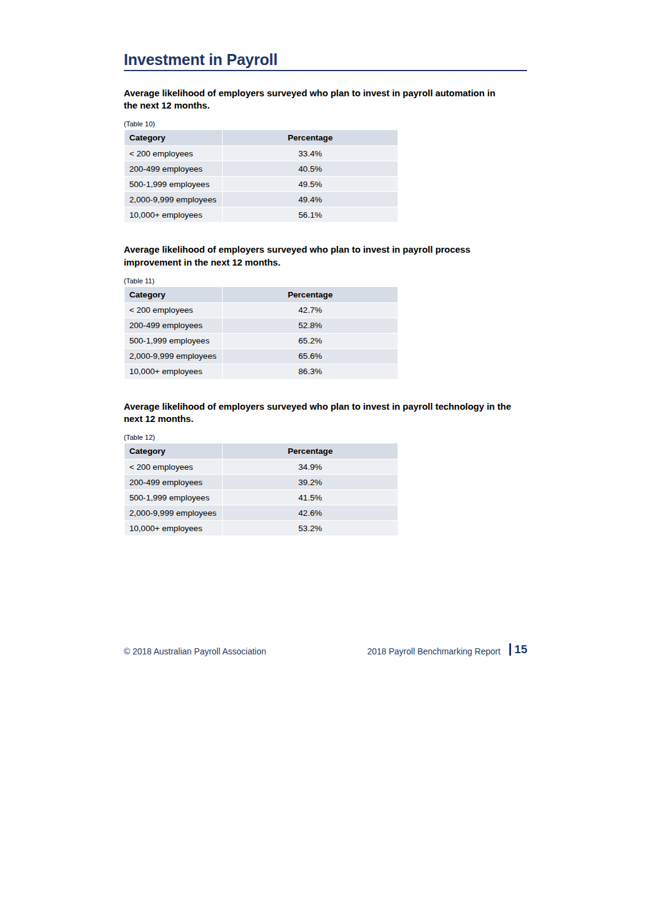Investment in Payroll
Average likelihood of employers surveyed who plan to invest in payroll automation in the next 12 months.
(Table 10)
| Category | Percentage |
| --- | --- |
| < 200 employees | 33.4% |
| 200-499 employees | 40.5% |
| 500-1,999 employees | 49.5% |
| 2,000-9,999 employees | 49.4% |
| 10,000+ employees | 56.1% |
Average likelihood of employers surveyed who plan to invest in payroll process improvement in the next 12 months.
(Table 11)
| Category | Percentage |
| --- | --- |
| < 200 employees | 42.7% |
| 200-499 employees | 52.8% |
| 500-1,999 employees | 65.2% |
| 2,000-9,999 employees | 65.6% |
| 10,000+ employees | 86.3% |
Average likelihood of employers surveyed who plan to invest in payroll technology in the next 12 months.
(Table 12)
| Category | Percentage |
| --- | --- |
| < 200 employees | 34.9% |
| 200-499 employees | 39.2% |
| 500-1,999 employees | 41.5% |
| 2,000-9,999 employees | 42.6% |
| 10,000+ employees | 53.2% |
© 2018 Australian Payroll Association
2018 Payroll Benchmarking Report
15